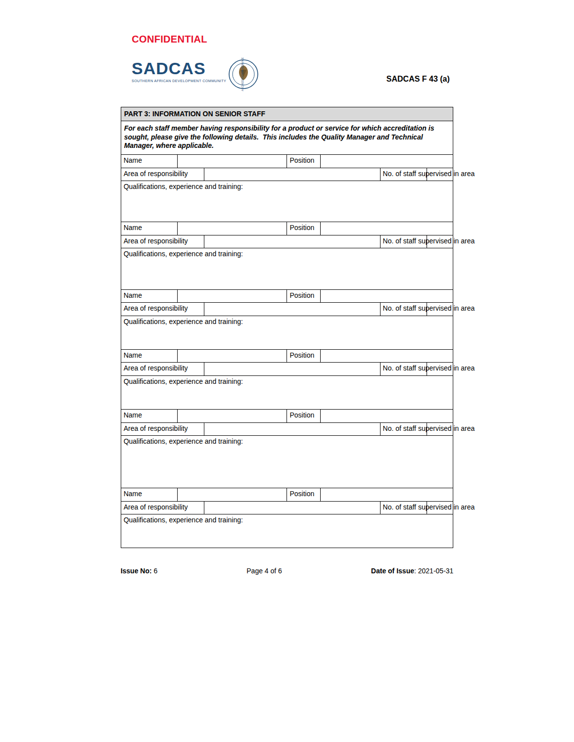CONFIDENTIAL
SADCAS SOUTHERN AFRICAN DEVELOPMENT COMMUNITY ACCREDITATION SERVICE
SADCAS F 43 (a)
| PART 3: INFORMATION ON SENIOR STAFF |
| For each staff member having responsibility for a product or service for which accreditation is sought, please give the following details. This includes the Quality Manager and Technical Manager, where applicable. |
| Name | | Position | |
| Area of responsibility | | No. of staff supervised in area | |
| Qualifications, experience and training: |
| Name | | Position | |
| Area of responsibility | | No. of staff supervised in area | |
| Qualifications, experience and training: |
| Name | | Position | |
| Area of responsibility | | No. of staff supervised in area | |
| Qualifications, experience and training: |
| Name | | Position | |
| Area of responsibility | | No. of staff supervised in area | |
| Qualifications, experience and training: |
| Name | | Position | |
| Area of responsibility | | No. of staff supervised in area | |
| Qualifications, experience and training: |
| Name | | Position | |
| Area of responsibility | | No. of staff supervised in area | |
| Qualifications, experience and training: |
Issue No: 6
Page 4 of 6
Date of Issue: 2021-05-31